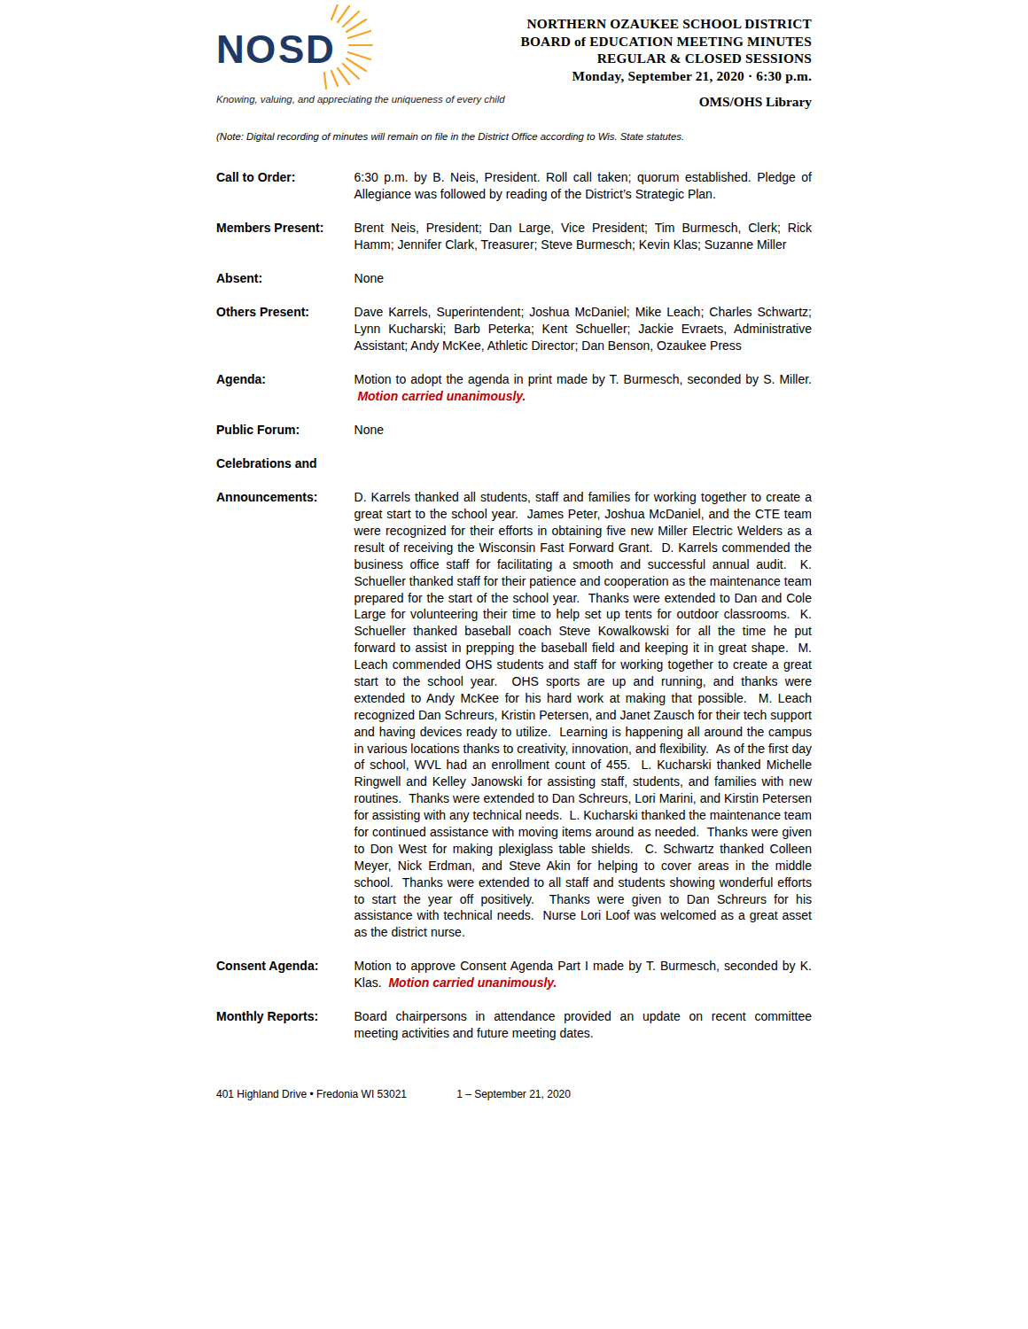N O S D
NORTHERN OZAUKEE SCHOOL DISTRICT
BOARD of EDUCATION MEETING MINUTES
REGULAR & CLOSED SESSIONS
Monday, September 21, 2020 · 6:30 p.m.
Knowing, valuing, and appreciating the uniqueness of every child OMS/OHS Library
(Note: Digital recording of minutes will remain on file in the District Office according to Wis. State statutes.
| Call to Order: | 6:30 p.m. by B. Neis, President. Roll call taken; quorum established. Pledge of Allegiance was followed by reading of the District’s Strategic Plan. |
| Members Present: | Brent Neis, President; Dan Large, Vice President; Tim Burmesch, Clerk; Rick Hamm; Jennifer Clark, Treasurer; Steve Burmesch; Kevin Klas; Suzanne Miller |
| Absent: | None |
| Others Present: | Dave Karrels, Superintendent; Joshua McDaniel; Mike Leach; Charles Schwartz; Lynn Kucharski; Barb Peterka; Kent Schueller; Jackie Evraets, Administrative Assistant; Andy McKee, Athletic Director; Dan Benson, Ozaukee Press |
| Agenda: | Motion to adopt the agenda in print made by T. Burmesch, seconded by S. Miller. Motion carried unanimously. |
| Public Forum: | None |
| Celebrations and | |
| Announcements: | D. Karrels thanked all students, staff and families for working together to create a great start to the school year. James Peter, Joshua McDaniel, and the CTE team were recognized for their efforts in obtaining five new Miller Electric Welders as a result of receiving the Wisconsin Fast Forward Grant. D. Karrels commended the business office staff for facilitating a smooth and successful annual audit. K. Schueller thanked staff for their patience and cooperation as the maintenance team prepared for the start of the school year. Thanks were extended to Dan and Cole Large for volunteering their time to help set up tents for outdoor classrooms. K. Schueller thanked baseball coach Steve Kowalkowski for all the time he put forward to assist in prepping the baseball field and keeping it in great shape. M. Leach commended OHS students and staff for working together to create a great start to the school year. OHS sports are up and running, and thanks were extended to Andy McKee for his hard work at making that possible. M. Leach recognized Dan Schreurs, Kristin Petersen, and Janet Zausch for their tech support and having devices ready to utilize. Learning is happening all around the campus in various locations thanks to creativity, innovation, and flexibility. As of the first day of school, WVL had an enrollment count of 455. L. Kucharski thanked Michelle Ringwell and Kelley Janowski for assisting staff, students, and families with new routines. Thanks were extended to Dan Schreurs, Lori Marini, and Kirstin Petersen for assisting with any technical needs. L. Kucharski thanked the maintenance team for continued assistance with moving items around as needed. Thanks were given to Don West for making plexiglass table shields. C. Schwartz thanked Colleen Meyer, Nick Erdman, and Steve Akin for helping to cover areas in the middle school. Thanks were extended to all staff and students showing wonderful efforts to start the year off positively. Thanks were given to Dan Schreurs for his assistance with technical needs. Nurse Lori Loof was welcomed as a great asset as the district nurse. |
| Consent Agenda: | Motion to approve Consent Agenda Part I made by T. Burmesch, seconded by K. Klas. Motion carried unanimously. |
| Monthly Reports: | Board chairpersons in attendance provided an update on recent committee meeting activities and future meeting dates. |
401 Highland Drive • Fredonia WI 53021 1 – September 21, 2020